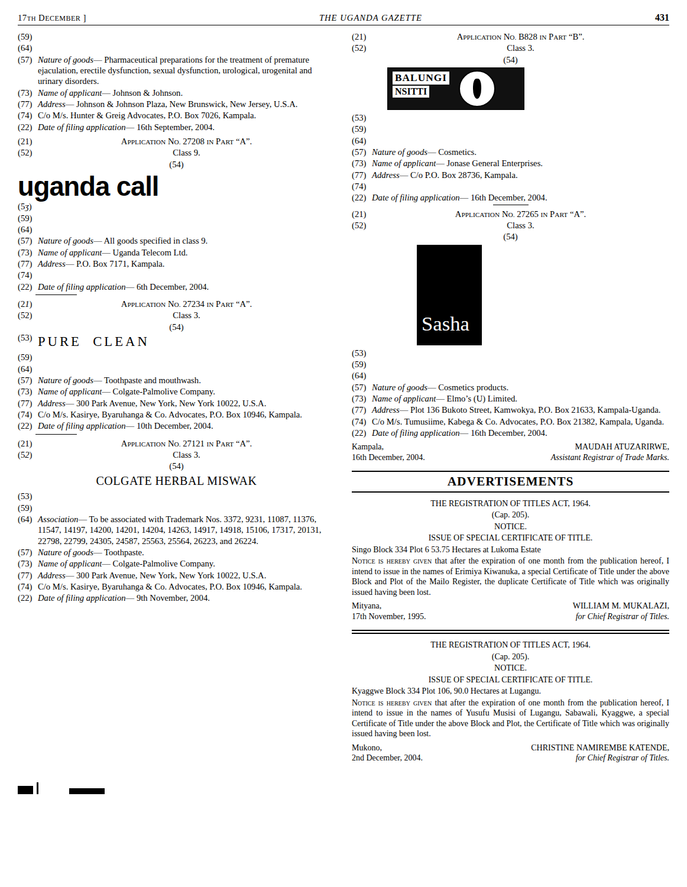17TH DECEMBER ]
THE UGANDA GAZETTE
431
(59)
(64)
(57)
Nature of goods— Pharmaceutical preparations for the treatment of premature ejaculation, erectile dysfunction, sexual dysfunction, urological, urogenital and urinary disorders.
(73)
Name of applicant— Johnson & Johnson.
(77)
Address— Johnson & Johnson Plaza, New Brunswick, New Jersey, U.S.A.
(74)
C/o M/s. Hunter & Greig Advocates, P.O. Box 7026, Kampala.
(22)
Date of filing application— 16th September, 2004.
(21)
APPLICATION NO. 27208 IN PART “A”.
(52)
Class 9.
(54)
uganda call
(5ʒ)
(59)
(64)
(57)
Nature of goods— All goods specified in class 9.
(73)
Name of applicant— Uganda Telecom Ltd.
(77)
Address— P.O. Box 7171, Kampala.
(74)
(22)
Date of filing application— 6th December, 2004.
(21)
APPLICATION NO. 27234 IN PART “A”.
(52)
Class 3.
(54)
(53)
PURE CLEAN
(59)
(64)
(57)
Nature of goods— Toothpaste and mouthwash.
(73)
Name of applicant— Colgate-Palmolive Company.
(77)
Address— 300 Park Avenue, New York, New York 10022, U.S.A.
(74)
C/o M/s. Kasirye, Byaruhanga & Co. Advocates, P.O. Box 10946, Kampala.
(22)
Date of filing application— 10th December, 2004.
(21)
APPLICATION NO. 27121 IN PART “A”.
(52)
Class 3.
(54)
COLGATE HERBAL MISWAK
(53)
(59)
(64)
Association— To be associated with Trademark Nos. 3372, 9231, 11087, 11376, 11547, 14197, 14200, 14201, 14204, 14263, 14917, 14918, 15106, 17317, 20131, 22798, 22799, 24305, 24587, 25563, 25564, 26223, and 26224.
(57)
Nature of goods— Toothpaste.
(73)
Name of applicant— Colgate-Palmolive Company.
(77)
Address— 300 Park Avenue, New York, New York 10022, U.S.A.
(74)
C/o M/s. Kasirye, Byaruhanga & Co. Advocates, P.O. Box 10946, Kampala.
(22)
Date of filing application— 9th November, 2004.
(21)
APPLICATION NO. B828 IN PART “B”.
(52)
Class 3.
(54)
BALUNGI
NSITTI
(53)
(59)
(64)
(57)
Nature of goods— Cosmetics.
(73)
Name of applicant— Jonase General Enterprises.
(77)
Address— C/o P.O. Box 28736, Kampala.
(74)
(22)
Date of filing application— 16th December, 2004.
(21)
APPLICATION NO. 27265 IN PART “A”.
(52)
Class 3.
(54)
Sasha
(53)
(59)
(64)
(57)
Nature of goods— Cosmetics products.
(73)
Name of applicant— Elmo’s (U) Limited.
(77)
Address— Plot 136 Bukoto Street, Kamwokya, P.O. Box 21633, Kampala-Uganda.
(74)
C/o M/s. Tumusiime, Kabega & Co. Advocates, P.O. Box 21382, Kampala, Uganda.
(22)
Date of filing application— 16th December, 2004.
Kampala,
16th December, 2004.
MAUDAH ATUZARIRWE,
Assistant Registrar of Trade Marks.
ADVERTISEMENTS
THE REGISTRATION OF TITLES ACT, 1964.
(Cap. 205).
NOTICE.
ISSUE OF SPECIAL CERTIFICATE OF TITLE.
Singo Block 334 Plot 6 53.75 Hectares at Lukoma Estate
Notice is hereby given that after the expiration of one month from the publication hereof, I intend to issue in the names of Erimiya Kiwanuka, a special Certificate of Title under the above Block and Plot of the Mailo Register, the duplicate Certificate of Title which was originally issued having been lost.
Mityana,
17th November, 1995.
WILLIAM M. MUKALAZI,
for Chief Registrar of Titles.
THE REGISTRATION OF TITLES ACT, 1964.
(Cap. 205).
NOTICE.
ISSUE OF SPECIAL CERTIFICATE OF TITLE.
Kyaggwe Block 334 Plot 106, 90.0 Hectares at Lugangu.
Notice is hereby given that after the expiration of one month from the publication hereof, I intend to issue in the names of Yusufu Musisi of Lugangu, Sabawali, Kyaggwe, a special Certificate of Title under the above Block and Plot, the Certificate of Title which was originally issued having been lost.
Mukono,
2nd December, 2004.
CHRISTINE NAMIREMBE KATENDE,
for Chief Registrar of Titles.